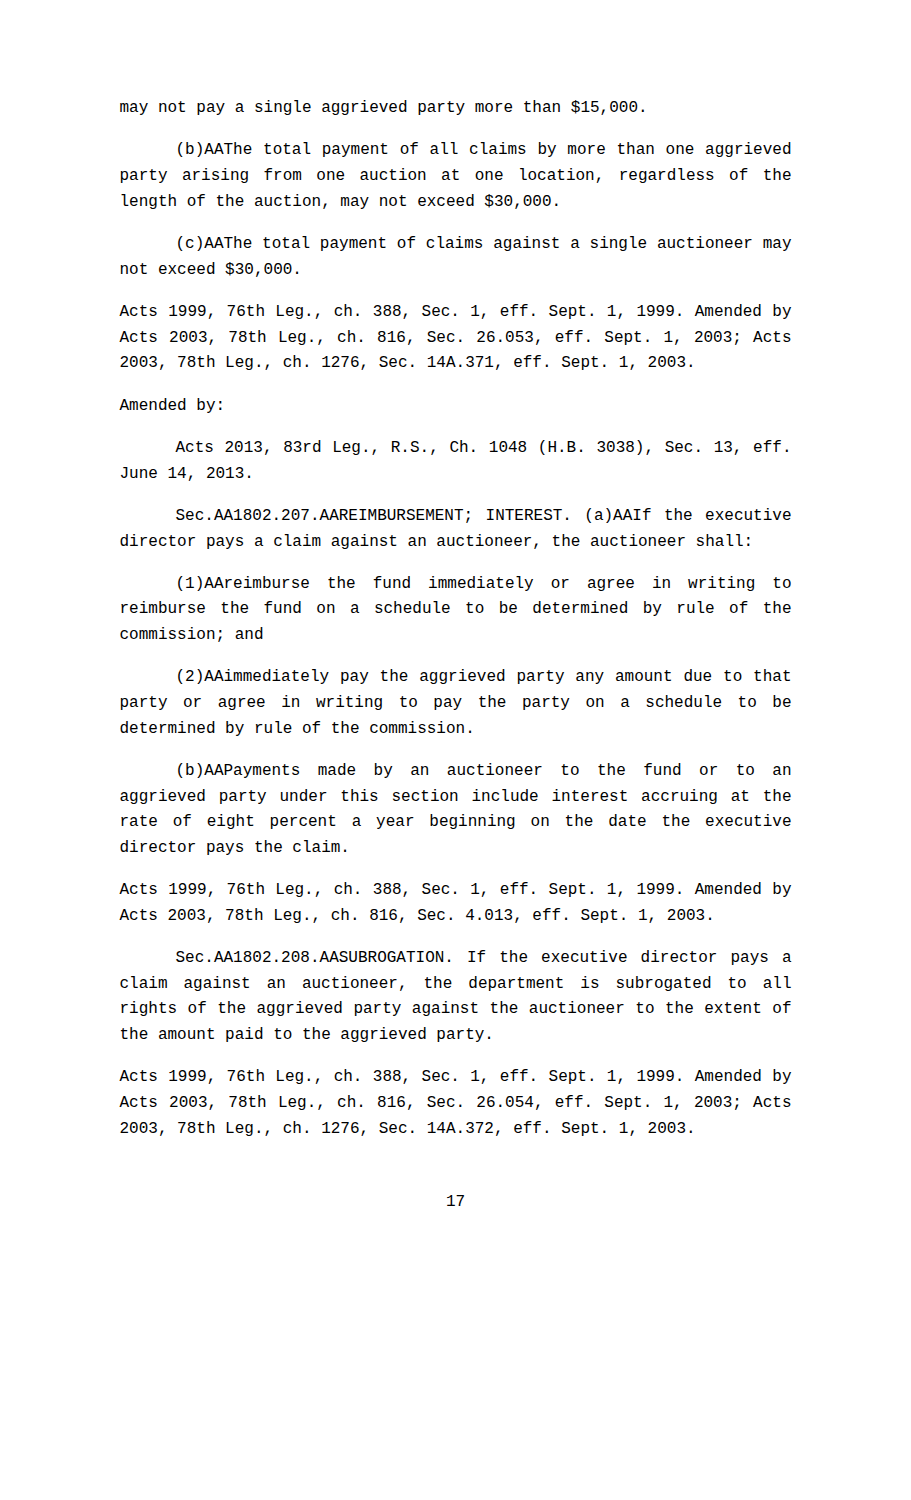may not pay a single aggrieved party more than $15,000.
(b)AAThe total payment of all claims by more than one aggrieved party arising from one auction at one location, regardless of the length of the auction, may not exceed $30,000.
(c)AAThe total payment of claims against a single auctioneer may not exceed $30,000.
Acts 1999, 76th Leg., ch. 388, Sec. 1, eff. Sept. 1, 1999. Amended by Acts 2003, 78th Leg., ch. 816, Sec. 26.053, eff. Sept. 1, 2003; Acts 2003, 78th Leg., ch. 1276, Sec. 14A.371, eff. Sept. 1, 2003.
Amended by:
Acts 2013, 83rd Leg., R.S., Ch. 1048 (H.B. 3038), Sec. 13, eff. June 14, 2013.
Sec.AA1802.207.AAREIMBURSEMENT; INTEREST. (a)AAIf the executive director pays a claim against an auctioneer, the auctioneer shall:
(1)AAreimburse the fund immediately or agree in writing to reimburse the fund on a schedule to be determined by rule of the commission; and
(2)AAimmediately pay the aggrieved party any amount due to that party or agree in writing to pay the party on a schedule to be determined by rule of the commission.
(b)AAPayments made by an auctioneer to the fund or to an aggrieved party under this section include interest accruing at the rate of eight percent a year beginning on the date the executive director pays the claim.
Acts 1999, 76th Leg., ch. 388, Sec. 1, eff. Sept. 1, 1999. Amended by Acts 2003, 78th Leg., ch. 816, Sec. 4.013, eff. Sept. 1, 2003.
Sec.AA1802.208.AASUBROGATION. If the executive director pays a claim against an auctioneer, the department is subrogated to all rights of the aggrieved party against the auctioneer to the extent of the amount paid to the aggrieved party.
Acts 1999, 76th Leg., ch. 388, Sec. 1, eff. Sept. 1, 1999. Amended by Acts 2003, 78th Leg., ch. 816, Sec. 26.054, eff. Sept. 1, 2003; Acts 2003, 78th Leg., ch. 1276, Sec. 14A.372, eff. Sept. 1, 2003.
17